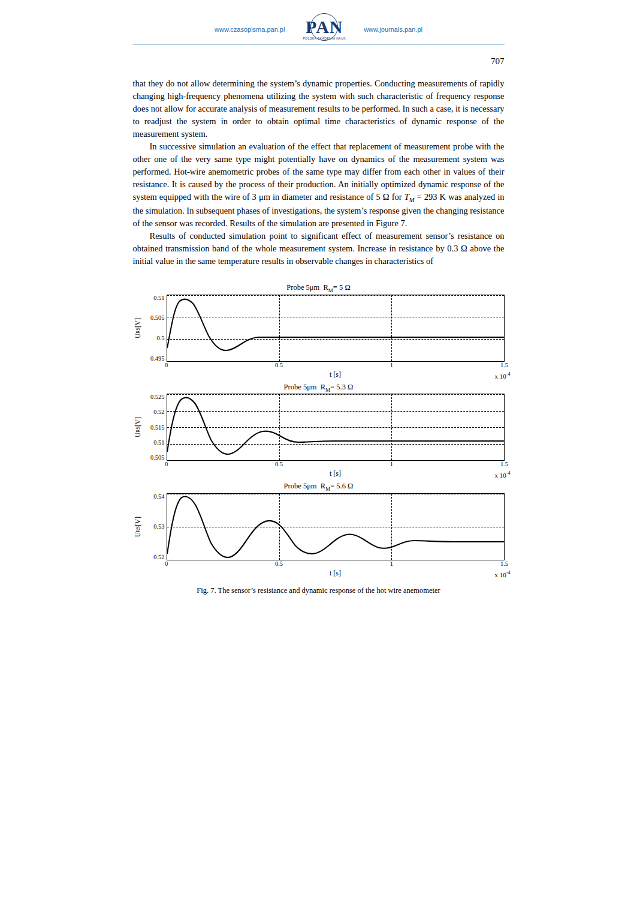www.czasopisma.pan.pl
PAN
POLSKA AKADEMIA NAUK
www.journals.pan.pl
707
that they do not allow determining the system’s dynamic properties. Conducting measurements of rapidly changing high-frequency phenomena utilizing the system with such characteristic of frequency response does not allow for accurate analysis of measurement results to be performed. In such a case, it is necessary to readjust the system in order to obtain optimal time characteristics of dynamic response of the measurement system.
In successive simulation an evaluation of the effect that replacement of measurement probe with the other one of the very same type might potentially have on dynamics of the measurement system was performed. Hot-wire anemometric probes of the same type may differ from each other in values of their resistance. It is caused by the process of their production. An initially optimized dynamic response of the system equipped with the wire of 3 μm in diameter and resistance of 5 Ω for TM = 293 K was analyzed in the simulation. In subsequent phases of investigations, the system’s response given the changing resistance of the sensor was recorded. Results of the simulation are presented in Figure 7.
Results of conducted simulation point to significant effect of measurement sensor’s resistance on obtained transmission band of the whole measurement system. Increase in resistance by 0.3 Ω above the initial value in the same temperature results in observable changes in characteristics of
Probe 5μm RM= 5 Ω
URS [V]
0.51 0.505 0.5 0.495
0 0.5 1 1.5
t [s]x 10-4
Probe 5μm RM= 5.3 Ω
URS [V]
0.525 0.52 0.515 0.51 0.505
0 0.5 1 1.5
t [s]x 10-4
Probe 5μm RM= 5.6 Ω
URS [V]
0.54 0.53 0.52
0 0.5 1 1.5
t [s]x 10-4
Fig. 7. The sensor’s resistance and dynamic response of the hot wire anemometer